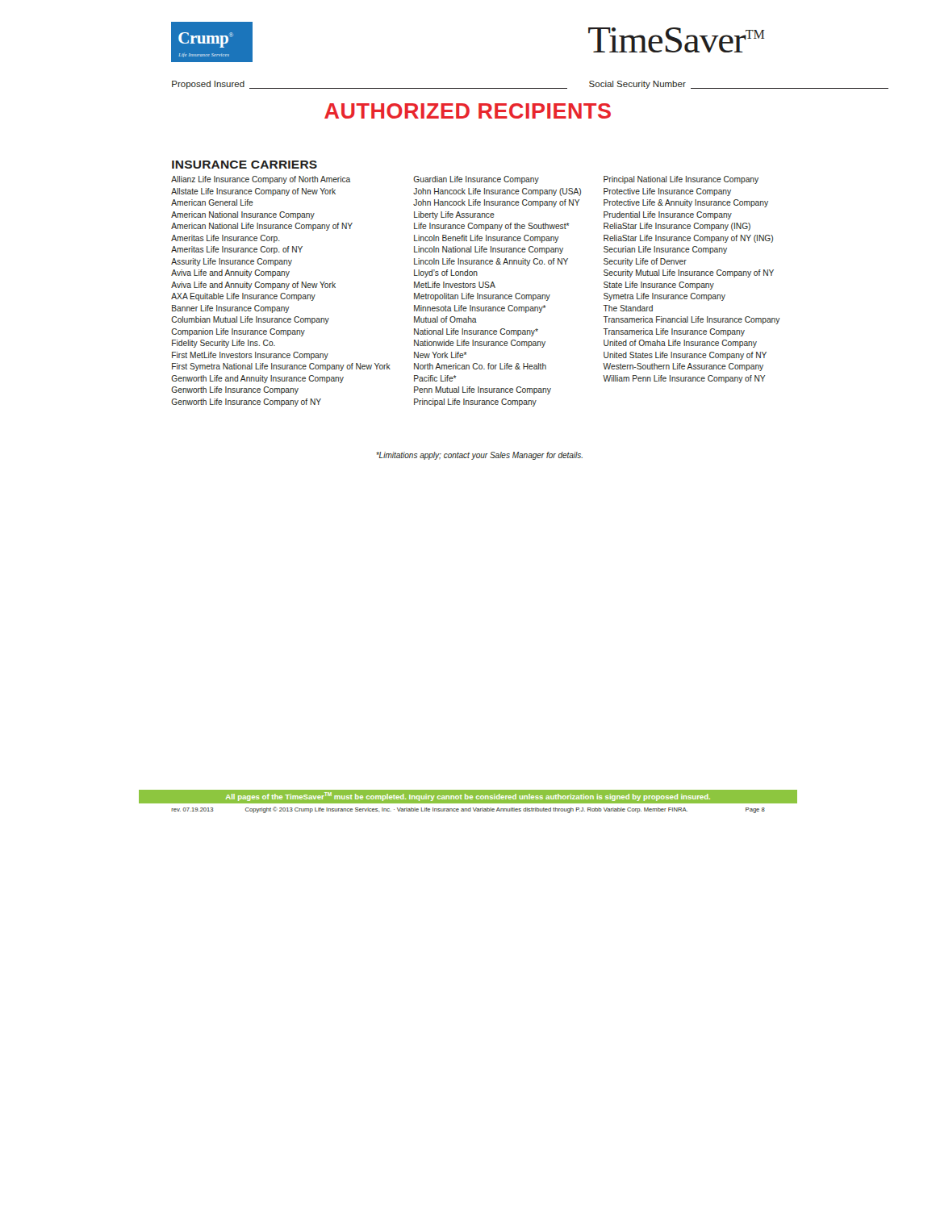Crump®
Life Insurance Services
TimeSaverTM
Proposed Insured Social Security Number
AUTHORIZED RECIPIENTS
INSURANCE CARRIERS
Allianz Life Insurance Company of North America
Allstate Life Insurance Company of New York
American General Life
American National Insurance Company
American National Life Insurance Company of NY
Ameritas Life Insurance Corp.
Ameritas Life Insurance Corp. of NY
Assurity Life Insurance Company
Aviva Life and Annuity Company
Aviva Life and Annuity Company of New York
AXA Equitable Life Insurance Company
Banner Life Insurance Company
Columbian Mutual Life Insurance Company
Companion Life Insurance Company
Fidelity Security Life Ins. Co.
First MetLife Investors Insurance Company
First Symetra National Life Insurance Company of New York
Genworth Life and Annuity Insurance Company
Genworth Life Insurance Company
Genworth Life Insurance Company of NY
Guardian Life Insurance Company
John Hancock Life Insurance Company (USA)
John Hancock Life Insurance Company of NY
Liberty Life Assurance
Life Insurance Company of the Southwest*
Lincoln Benefit Life Insurance Company
Lincoln National Life Insurance Company
Lincoln Life Insurance & Annuity Co. of NY
Lloyd’s of London
MetLife Investors USA
Metropolitan Life Insurance Company
Minnesota Life Insurance Company*
Mutual of Omaha
National Life Insurance Company*
Nationwide Life Insurance Company
New York Life*
North American Co. for Life & Health
Pacific Life*
Penn Mutual Life Insurance Company
Principal Life Insurance Company
Principal National Life Insurance Company
Protective Life Insurance Company
Protective Life & Annuity Insurance Company
Prudential Life Insurance Company
ReliaStar Life Insurance Company (ING)
ReliaStar Life Insurance Company of NY (ING)
Securian Life Insurance Company
Security Life of Denver
Security Mutual Life Insurance Company of NY
State Life Insurance Company
Symetra Life Insurance Company
The Standard
Transamerica Financial Life Insurance Company
Transamerica Life Insurance Company
United of Omaha Life Insurance Company
United States Life Insurance Company of NY
Western-Southern Life Assurance Company
William Penn Life Insurance Company of NY
*Limitations apply; contact your Sales Manager for details.
All pages of the TimeSaverTM must be completed. Inquiry cannot be considered unless authorization is signed by proposed insured.
rev. 07.19.2013
Copyright © 2013 Crump Life Insurance Services, Inc. · Variable Life Insurance and Variable Annuities distributed through P.J. Robb Variable Corp. Member FINRA.
Page 8